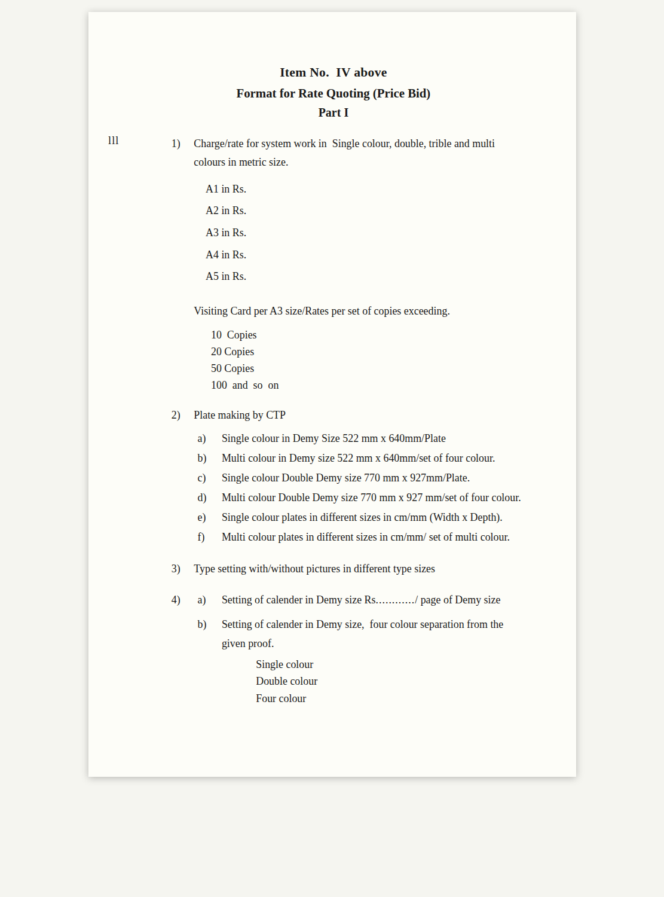Item No. IV above
Format for Rate Quoting (Price Bid)
Part I
lll
1) Charge/rate for system work in Single colour, double, trible and multi colours in metric size.
A1 in Rs.
A2 in Rs.
A3 in Rs.
A4 in Rs.
A5 in Rs.
Visiting Card per A3 size/Rates per set of copies exceeding.
10 Copies
20 Copies
50 Copies
100 and so on
2) Plate making by CTP
a) Single colour in Demy Size 522 mm x 640mm/Plate
b) Multi colour in Demy size 522 mm x 640mm/set of four colour.
c) Single colour Double Demy size 770 mm x 927mm/Plate.
d) Multi colour Double Demy size 770 mm x 927 mm/set of four colour.
e) Single colour plates in different sizes in cm/mm (Width x Depth).
f) Multi colour plates in different sizes in cm/mm/ set of multi colour.
3) Type setting with/without pictures in different type sizes
4)
a) Setting of calender in Demy size Rs............/ page of Demy size
b) Setting of calender in Demy size, four colour separation from the given proof.
Single colour
Double colour
Four colour